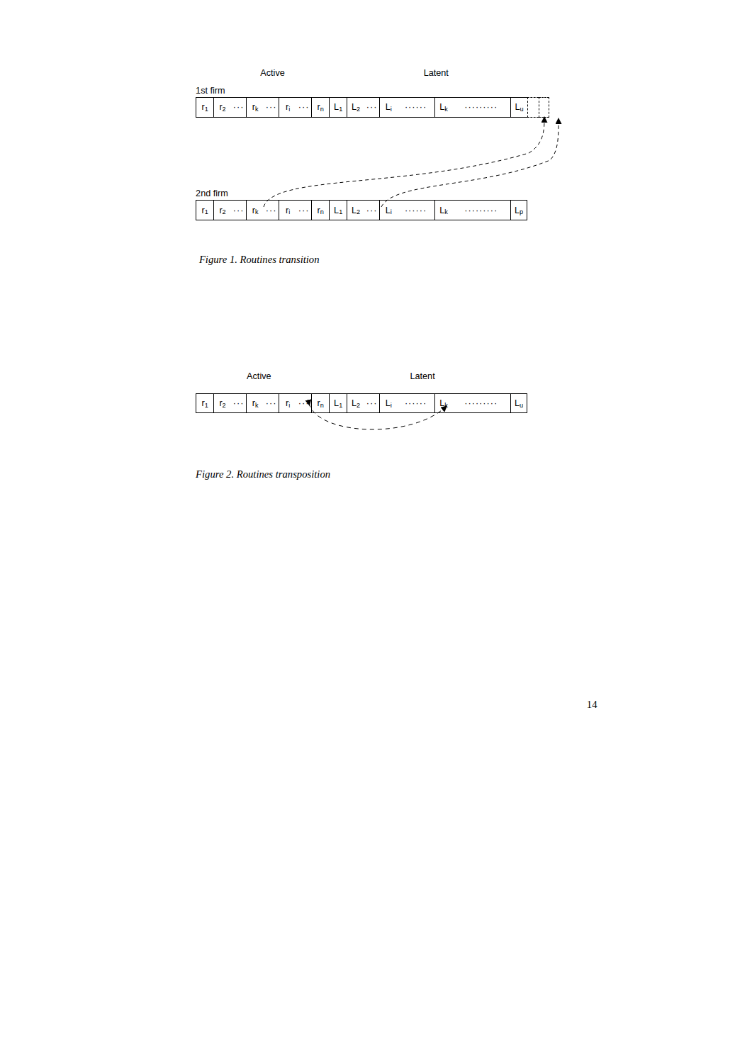Active Latent
1st firm
r1
r2
···
rk
···
ri
···
rn
L1
L2
···
Li
······
Lk
·········
Lu
2nd firm
r1
r2
···
rk
···
ri
···
rn
L1
L2
···
Li
······
Lk
·········
Lp
Figure 1. Routines transition
Active Latent
r1
r2
···
rk
···
ri
···
rn
L1
L2
···
Li
······
Lk
·········
Lu
Figure 2. Routines transposition
14